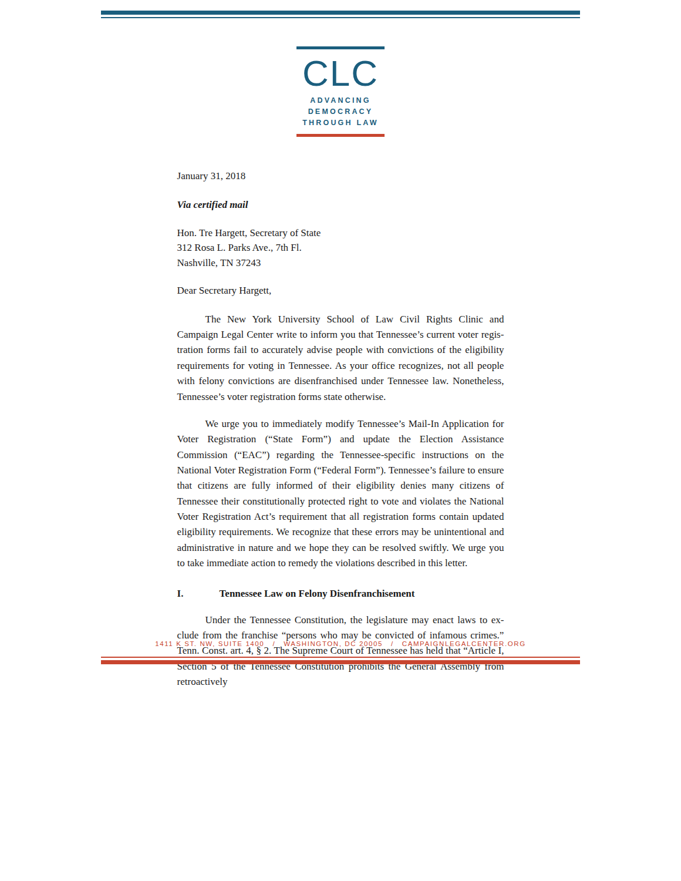CLC
ADVANCING
DEMOCRACY
THROUGH LAW
January 31, 2018
Via certified mail
Hon. Tre Hargett, Secretary of State
312 Rosa L. Parks Ave., 7th Fl.
Nashville, TN 37243
Dear Secretary Hargett,
The New York University School of Law Civil Rights Clinic and Campaign Legal Center write to inform you that Tennessee’s current voter registration forms fail to accurately advise people with convictions of the eligibility requirements for voting in Tennessee. As your office recognizes, not all people with felony convictions are disenfranchised under Tennessee law. Nonetheless, Tennessee’s voter registration forms state otherwise.
We urge you to immediately modify Tennessee’s Mail-In Application for Voter Registration (“State Form”) and update the Election Assistance Commission (“EAC”) regarding the Tennessee-specific instructions on the National Voter Registration Form (“Federal Form”). Tennessee’s failure to ensure that citizens are fully informed of their eligibility denies many citizens of Tennessee their constitutionally protected right to vote and violates the National Voter Registration Act’s requirement that all registration forms contain updated eligibility requirements. We recognize that these errors may be unintentional and administrative in nature and we hope they can be resolved swiftly. We urge you to take immediate action to remedy the violations described in this letter.
I. Tennessee Law on Felony Disenfranchisement
Under the Tennessee Constitution, the legislature may enact laws to exclude from the franchise “persons who may be convicted of infamous crimes.” Tenn. Const. art. 4, § 2. The Supreme Court of Tennessee has held that “Article I, Section 5 of the Tennessee Constitution prohibits the General Assembly from retroactively
1411 K ST. NW, SUITE 1400/WASHINGTON, DC 20005/CAMPAIGNLEGALCENTER.ORG